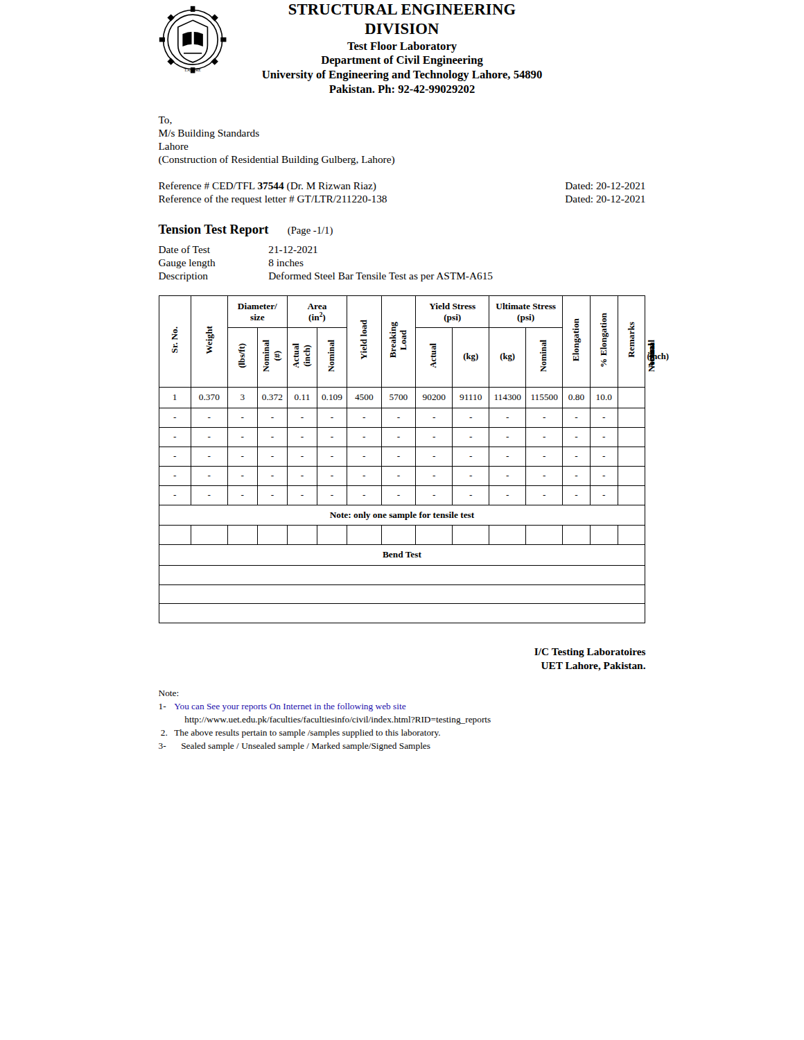LAHORE
STRUCTURAL ENGINEERING DIVISION
Test Floor Laboratory
Department of Civil Engineering
University of Engineering and Technology Lahore, 54890
Pakistan. Ph: 92-42-99029202
To,
M/s Building Standards
Lahore
(Construction of Residential Building Gulberg, Lahore)
Reference # CED/TFL 37544 (Dr. M Rizwan Riaz)
Dated: 20-12-2021
Reference of the request letter # GT/LTR/211220-138
Dated: 20-12-2021
Tension Test Report (Page -1/1)
Date of Test
21-12-2021
Gauge length
8 inches
Description
Deformed Steel Bar Tensile Test as per ASTM-A615
| Sr. No. | Weight | Diameter/ size | Area (in 2 ) | Yield load | Breaking Load | Yield Stress (psi) | Ultimate Stress (psi) | Elongation | % Elongation | Remarks |
| --- | --- | --- | --- | --- | --- | --- | --- | --- | --- | --- |
| (lbs/ft) | Nominal (#) | Actual (inch) | Nominal | Actual | (kg) | (kg) | Nominal | Actual | Nominal | Actual | (inch) |
| 1 | 0.370 | 3 | 0.372 | 0.11 | 0.109 | 4500 | 5700 | 90200 | 91110 | 114300 | 115500 | 0.80 | 10.0 | |
| - | - | - | - | - | - | - | - | - | - | - | - | - | - | |
| - | - | - | - | - | - | - | - | - | - | - | - | - | - | |
| - | - | - | - | - | - | - | - | - | - | - | - | - | - | |
| - | - | - | - | - | - | - | - | - | - | - | - | - | - | |
| - | - | - | - | - | - | - | - | - | - | - | - | - | - | |
| Note: only one sample for tensile test |
| Bend Test |
I/C Testing Laboratoires
UET Lahore, Pakistan.
Note:
1-You can See your reports On Internet in the following web site
http://www.uet.edu.pk/faculties/facultiesinfo/civil/index.html?RID=testing_reports
2. The above results pertain to sample /samples supplied to this laboratory.
3- Sealed sample / Unsealed sample / Marked sample/Signed Samples